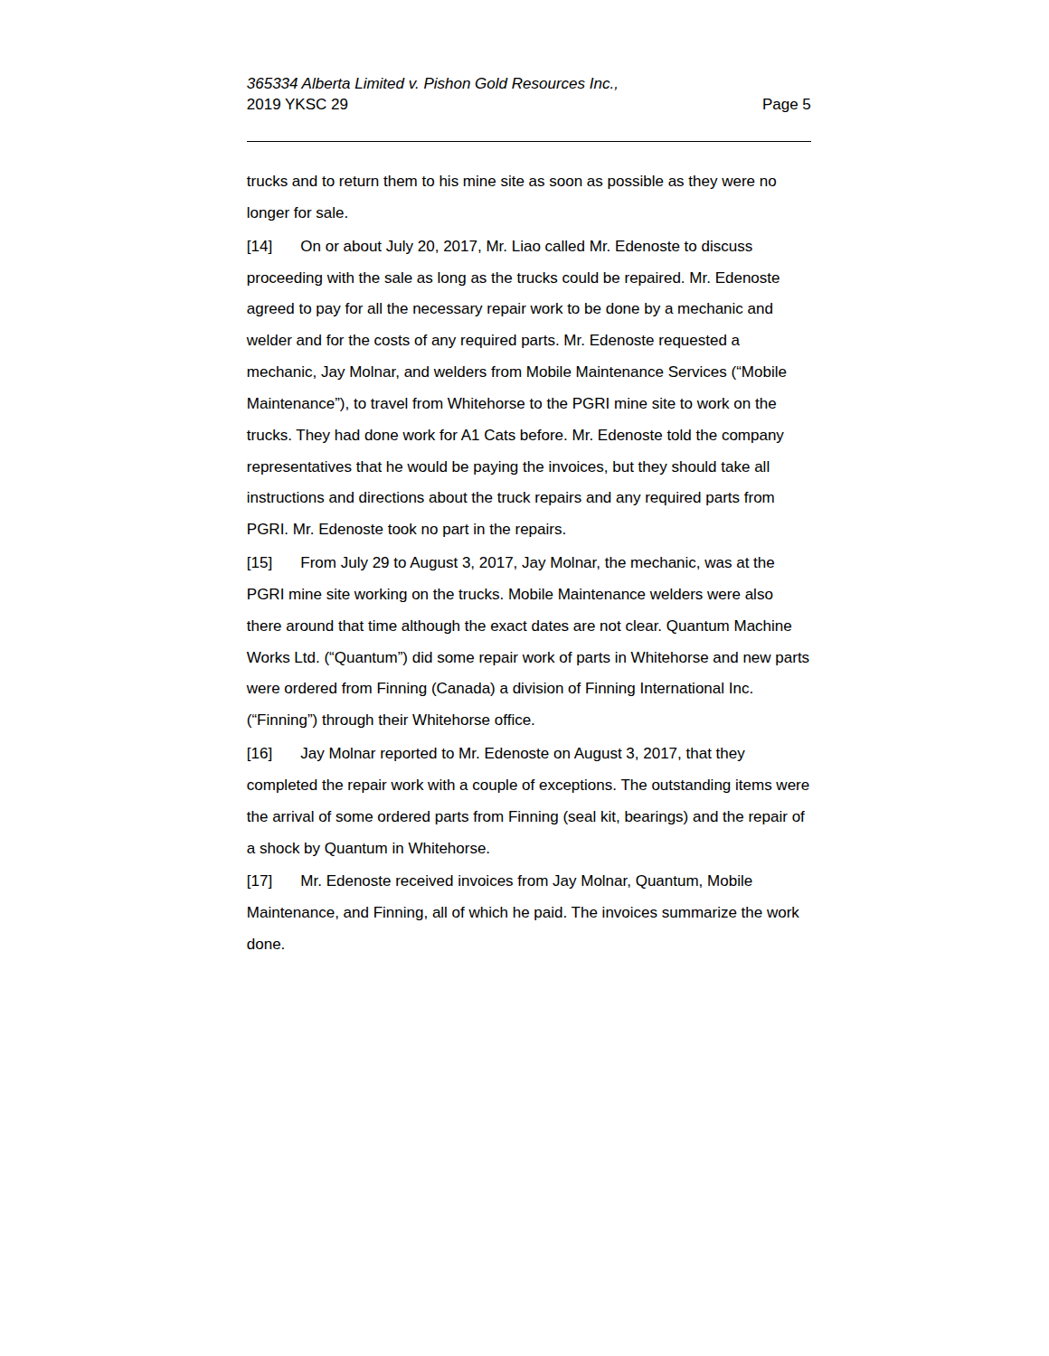365334 Alberta Limited v. Pishon Gold Resources Inc.,
2019 YKSC 29
Page 5
trucks and to return them to his mine site as soon as possible as they were no longer for sale.
[14] On or about July 20, 2017, Mr. Liao called Mr. Edenoste to discuss proceeding with the sale as long as the trucks could be repaired. Mr. Edenoste agreed to pay for all the necessary repair work to be done by a mechanic and welder and for the costs of any required parts. Mr. Edenoste requested a mechanic, Jay Molnar, and welders from Mobile Maintenance Services (“Mobile Maintenance”), to travel from Whitehorse to the PGRI mine site to work on the trucks. They had done work for A1 Cats before. Mr. Edenoste told the company representatives that he would be paying the invoices, but they should take all instructions and directions about the truck repairs and any required parts from PGRI. Mr. Edenoste took no part in the repairs.
[15] From July 29 to August 3, 2017, Jay Molnar, the mechanic, was at the PGRI mine site working on the trucks. Mobile Maintenance welders were also there around that time although the exact dates are not clear. Quantum Machine Works Ltd. (“Quantum”) did some repair work of parts in Whitehorse and new parts were ordered from Finning (Canada) a division of Finning International Inc. (“Finning”) through their Whitehorse office.
[16] Jay Molnar reported to Mr. Edenoste on August 3, 2017, that they completed the repair work with a couple of exceptions. The outstanding items were the arrival of some ordered parts from Finning (seal kit, bearings) and the repair of a shock by Quantum in Whitehorse.
[17] Mr. Edenoste received invoices from Jay Molnar, Quantum, Mobile Maintenance, and Finning, all of which he paid. The invoices summarize the work done.